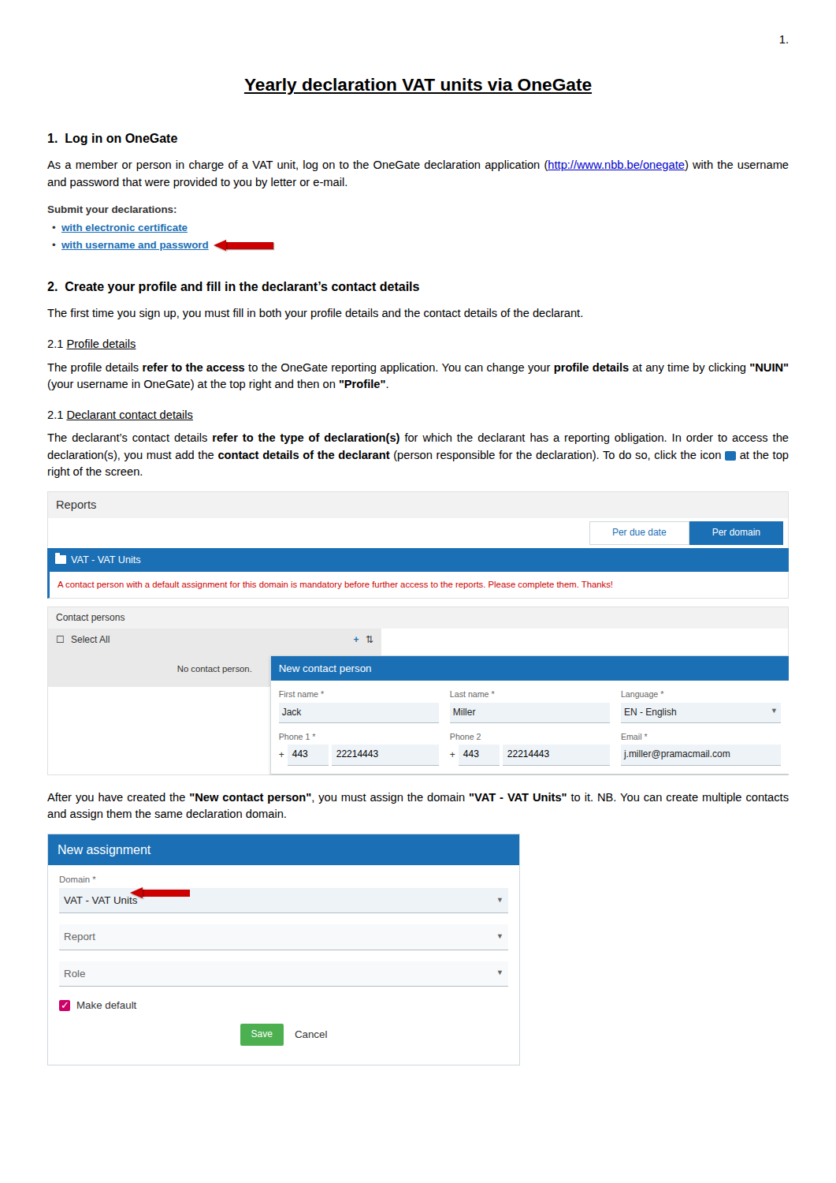1.
Yearly declaration VAT units via OneGate
1. Log in on OneGate
As a member or person in charge of a VAT unit, log on to the OneGate declaration application (http://www.nbb.be/onegate) with the username and password that were provided to you by letter or e-mail.
Submit your declarations:
with electronic certificate
with username and password
2. Create your profile and fill in the declarant’s contact details
The first time you sign up, you must fill in both your profile details and the contact details of the declarant.
2.1 Profile details
The profile details refer to the access to the OneGate reporting application. You can change your profile details at any time by clicking "NUIN" (your username in OneGate) at the top right and then on "Profile".
2.1 Declarant contact details
The declarant’s contact details refer to the type of declaration(s) for which the declarant has a reporting obligation. In order to access the declaration(s), you must add the contact details of the declarant (person responsible for the declaration). To do so, click the icon at the top right of the screen.
Reports
Per due date
Per domain
VAT - VAT Units
A contact person with a default assignment for this domain is mandatory before further access to the reports. Please complete them. Thanks!
Contact persons
☐ Select All + ⇅
No contact person.
New contact person
First name *
Jack
Last name *
Miller
Language *
EN - English
Phone 1 *
+ 443 22214443
Phone 2
+ 443 22214443
Email *
j.miller@pramacmail.com
After you have created the "New contact person", you must assign the domain "VAT - VAT Units" to it. NB. You can create multiple contacts and assign them the same declaration domain.
New assignment
Domain *
VAT - VAT Units ▼
Report ▼
Role ▼
✓ Make default
Save Cancel